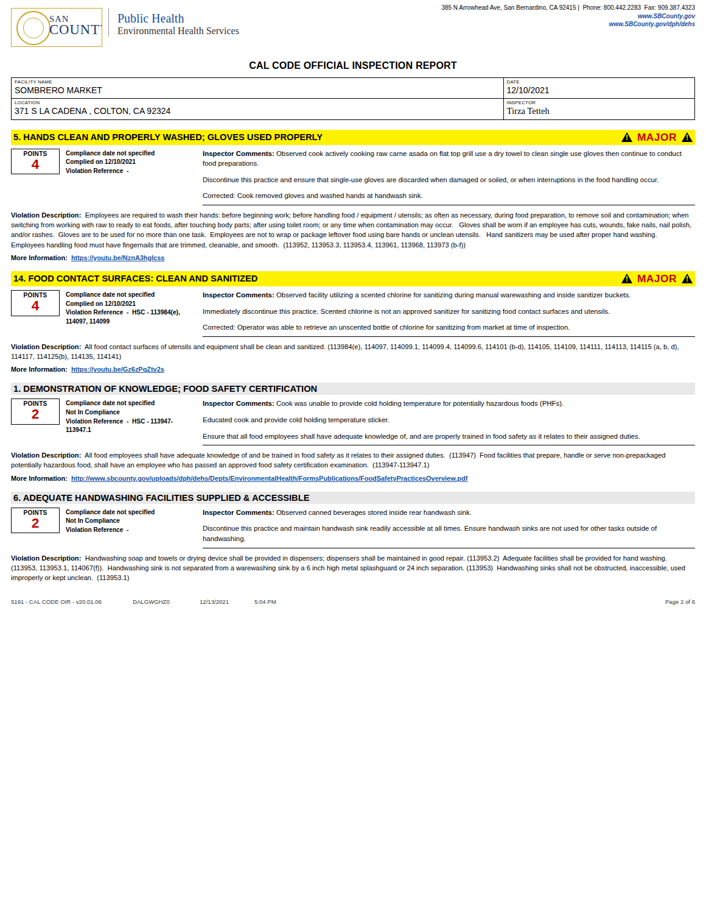385 N Arrowhead Ave, San Bernardino, CA 92415 | Phone: 800.442.2283 Fax: 909.387.4323
www.SBCounty.gov
www.SBCounty.gov/dph/dehs
SAN
COUNTY
Public Health
Environmental Health Services
CAL CODE OFFICIAL INSPECTION REPORT
| FACILITY NAME SOMBRERO MARKET | DATE 12/10/2021 |
| LOCATION 371 S LA CADENA , COLTON, CA 92324 | INSPECTOR Tirza Tetteh |
5. HANDS CLEAN AND PROPERLY WASHED; GLOVES USED PROPERLY
MAJOR
POINTS
4
Compliance date not specified
Complied on 12/10/2021
Violation Reference -
Inspector Comments: Observed cook actively cooking raw carne asada on flat top grill use a dry towel to clean single use gloves then continue to conduct food preparations.
Discontinue this practice and ensure that single-use gloves are discarded when damaged or soiled, or when interruptions in the food handling occur.
Corrected: Cook removed gloves and washed hands at handwash sink.
Violation Description: Employees are required to wash their hands: before beginning work; before handling food / equipment / utensils; as often as necessary, during food preparation, to remove soil and contamination; when switching from working with raw to ready to eat foods, after touching body parts; after using toilet room; or any time when contamination may occur. Gloves shall be worn if an employee has cuts, wounds, fake nails, nail polish, and/or rashes. Gloves are to be used for no more than one task. Employees are not to wrap or package leftover food using bare hands or unclean utensils. Hand sanitizers may be used after proper hand washing. Employees handling food must have fingernails that are trimmed, cleanable, and smooth. (113952, 113953.3, 113953.4, 113961, 113968, 113973 (b-f))
More Information: https://youtu.be/NznA3hgIcss
14. FOOD CONTACT SURFACES: CLEAN AND SANITIZED
MAJOR
POINTS
4
Compliance date not specified
Complied on 12/10/2021
Violation Reference - HSC - 113984(e), 114097, 114099
Inspector Comments: Observed facility utilizing a scented chlorine for sanitizing during manual warewashing and inside sanitizer buckets.
Immediately discontinue this practice. Scented chlorine is not an approved sanitizer for sanitizing food contact surfaces and utensils.
Corrected: Operator was able to retrieve an unscented bottle of chlorine for sanitizing from market at time of inspection.
Violation Description: All food contact surfaces of utensils and equipment shall be clean and sanitized. (113984(e), 114097, 114099.1, 114099.4, 114099.6, 114101 (b-d), 114105, 114109, 114111, 114113, 114115 (a, b, d), 114117, 114125(b), 114135, 114141)
More Information: https://youtu.be/Gz6zPqZtv2s
1. DEMONSTRATION OF KNOWLEDGE; FOOD SAFETY CERTIFICATION
POINTS
2
Compliance date not specified
Not In Compliance
Violation Reference - HSC - 113947-113947.1
Inspector Comments: Cook was unable to provide cold holding temperature for potentially hazardous foods (PHFs).
Educated cook and provide cold holding temperature sticker.
Ensure that all food employees shall have adequate knowledge of, and are properly trained in food safety as it relates to their assigned duties.
Violation Description: All food employees shall have adequate knowledge of and be trained in food safety as it relates to their assigned duties. (113947) Food facilities that prepare, handle or serve non-prepackaged potentially hazardous food, shall have an employee who has passed an approved food safety certification examination. (113947-113947.1)
More Information: http://www.sbcounty.gov/uploads/dph/dehs/Depts/EnvironmentalHealth/FormsPublications/FoodSafetyPracticesOverview.pdf
6. ADEQUATE HANDWASHING FACILITIES SUPPLIED & ACCESSIBLE
POINTS
2
Compliance date not specified
Not In Compliance
Violation Reference -
Inspector Comments: Observed canned beverages stored inside rear handwash sink.
Discontinue this practice and maintain handwash sink readily accessible at all times. Ensure handwash sinks are not used for other tasks outside of handwashing.
Violation Description: Handwashing soap and towels or drying device shall be provided in dispensers; dispensers shall be maintained in good repair. (113953.2) Adequate facilities shall be provided for hand washing. (113953, 113953.1, 114067(f)). Handwashing sink is not separated from a warewashing sink by a 6 inch high metal splashguard or 24 inch separation. (113953) Handwashing sinks shall not be obstructed, inaccessible, used improperly or kept unclean. (113953.1)
5191 - CAL CODE OIR - v20.01.06
DALGWGHZ0
12/13/2021
5:04 PM
Page 2 of 6